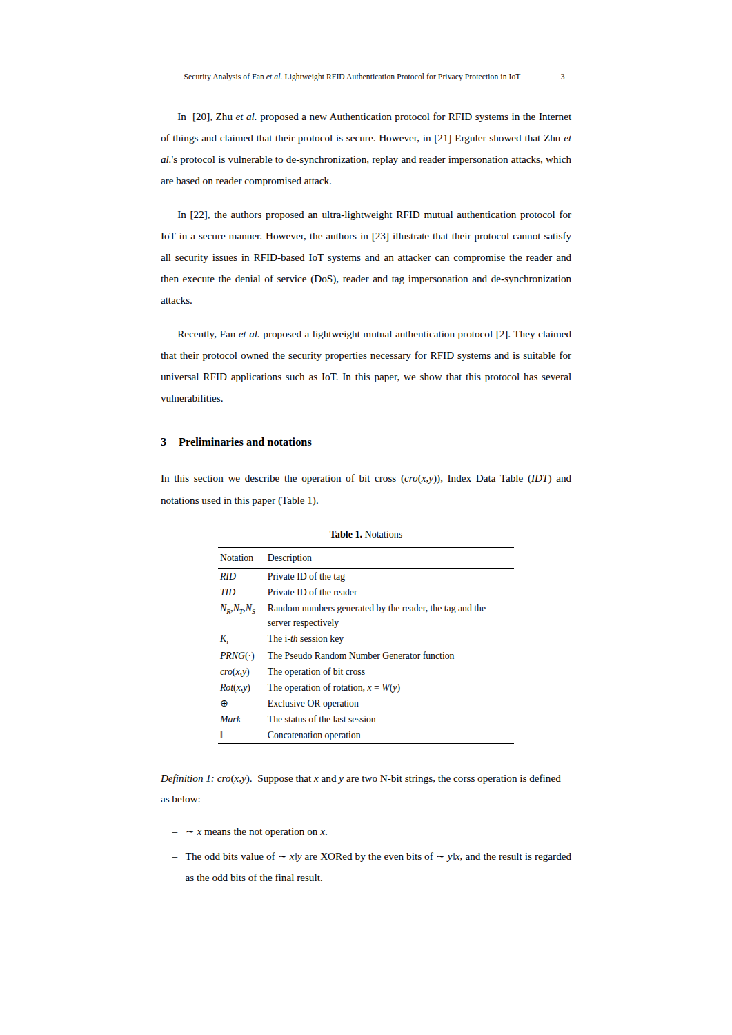Security Analysis of Fan et al. Lightweight RFID Authentication Protocol for Privacy Protection in IoT 3
In [20], Zhu et al. proposed a new Authentication protocol for RFID systems in the Internet of things and claimed that their protocol is secure. However, in [21] Erguler showed that Zhu et al.'s protocol is vulnerable to de-synchronization, replay and reader impersonation attacks, which are based on reader compromised attack.
In [22], the authors proposed an ultra-lightweight RFID mutual authentication protocol for IoT in a secure manner. However, the authors in [23] illustrate that their protocol cannot satisfy all security issues in RFID-based IoT systems and an attacker can compromise the reader and then execute the denial of service (DoS), reader and tag impersonation and de-synchronization attacks.
Recently, Fan et al. proposed a lightweight mutual authentication protocol [2]. They claimed that their protocol owned the security properties necessary for RFID systems and is suitable for universal RFID applications such as IoT. In this paper, we show that this protocol has several vulnerabilities.
3 Preliminaries and notations
In this section we describe the operation of bit cross (cro(x,y)), Index Data Table (IDT) and notations used in this paper (Table 1).
Table 1. Notations
| Notation | Description |
| --- | --- |
| RID | Private ID of the tag |
| TID | Private ID of the reader |
| N R , N T , N S | Random numbers generated by the reader, the tag and the server respectively |
| K i | The i- th session key |
| PRNG (·) | The Pseudo Random Number Generator function |
| cro ( x , y ) | The operation of bit cross |
| Rot ( x , y ) | The operation of rotation, x = W ( y ) |
| ⊕ | Exclusive OR operation |
| Mark | The status of the last session |
| ‖ | Concatenation operation |
Definition 1: cro(x,y). Suppose that x and y are two N-bit strings, the corss operation is defined as below:
∼ x means the not operation on x.
The odd bits value of ∼ x‖y are XORed by the even bits of ∼ y‖x, and the result is regarded as the odd bits of the final result.